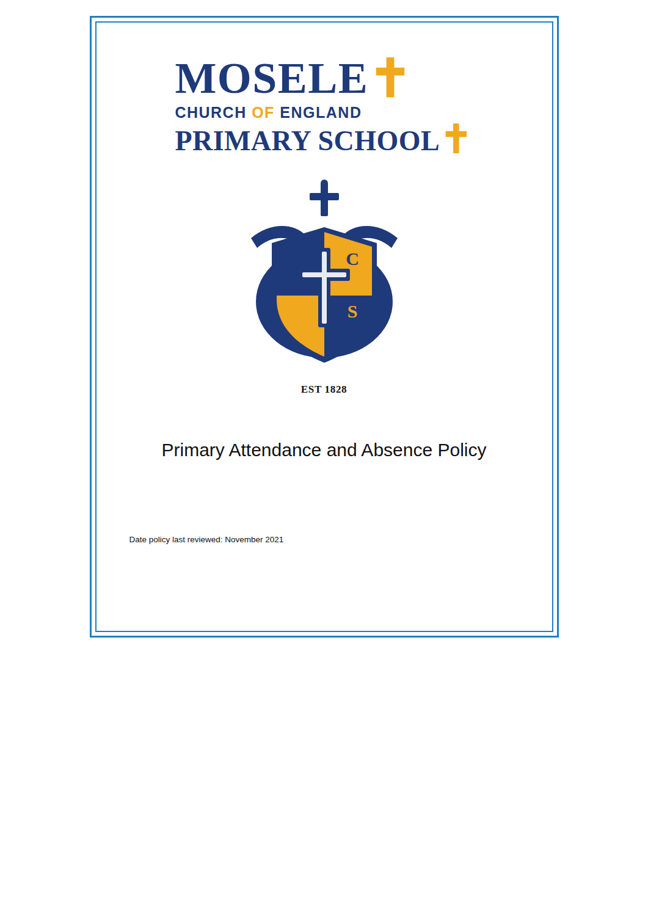MOSELE✝
CHURCH OF ENGLAND
PRIMARY SCHOOL✝
M C E S
EST 1828
Primary Attendance and Absence Policy
Date policy last reviewed: November 2021